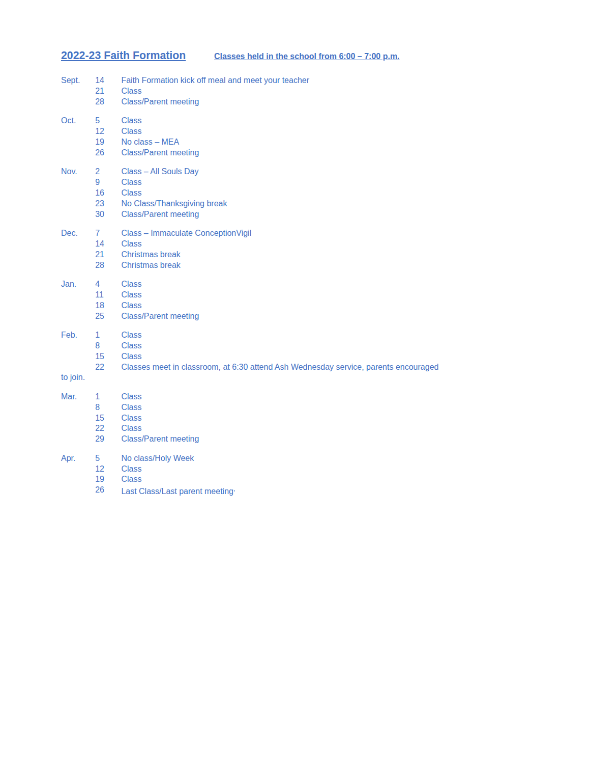2022-23 Faith Formation
Classes held in the school from 6:00 – 7:00 p.m.
| Sept. | 14 | Faith Formation kick off meal and meet your teacher |
| | 21 | Class |
| | 28 | Class/Parent meeting |
| Oct. | 5 | Class |
| | 12 | Class |
| | 19 | No class – MEA |
| | 26 | Class/Parent meeting |
| Nov. | 2 | Class – All Souls Day |
| | 9 | Class |
| | 16 | Class |
| | 23 | No Class/Thanksgiving break |
| | 30 | Class/Parent meeting |
| Dec. | 7 | Class – Immaculate ConceptionVigil |
| | 14 | Class |
| | 21 | Christmas break |
| | 28 | Christmas break |
| Jan. | 4 | Class |
| | 11 | Class |
| | 18 | Class |
| | 25 | Class/Parent meeting |
| Feb. | 1 | Class |
| | 8 | Class |
| | 15 | Class |
| | 22 | Classes meet in classroom, at 6:30 attend Ash Wednesday service, parents encouraged |
| to join. |
| Mar. | 1 | Class |
| | 8 | Class |
| | 15 | Class |
| | 22 | Class |
| | 29 | Class/Parent meeting |
| Apr. | 5 | No class/Holy Week |
| | 12 | Class |
| | 19 | Class |
| | 26 | Last Class/Last parent meeting , |